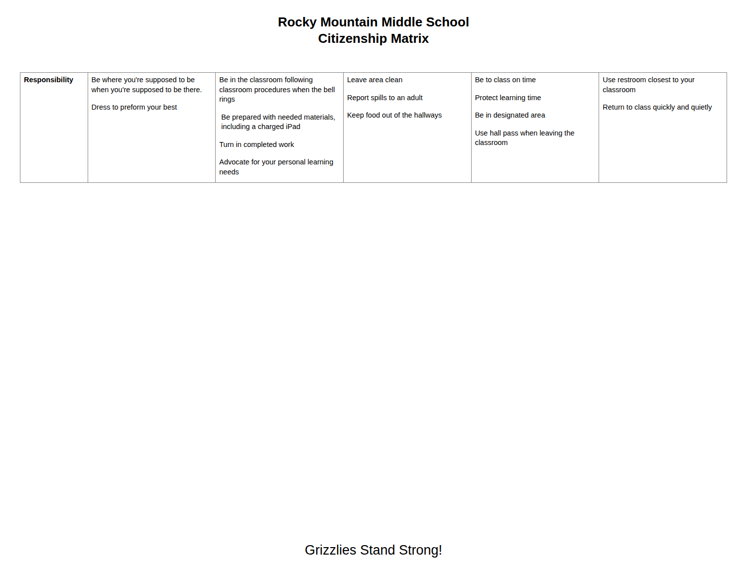Rocky Mountain Middle School
Citizenship Matrix
| Responsibility | Be where you're supposed to be when you're supposed to be there. Dress to preform your best | Be in the classroom following classroom procedures when the bell rings Be prepared with needed materials, including a charged iPad Turn in completed work Advocate for your personal learning needs | Leave area clean Report spills to an adult Keep food out of the hallways | Be to class on time Protect learning time Be in designated area Use hall pass when leaving the classroom | Use restroom closest to your classroom Return to class quickly and quietly |
Grizzlies Stand Strong!